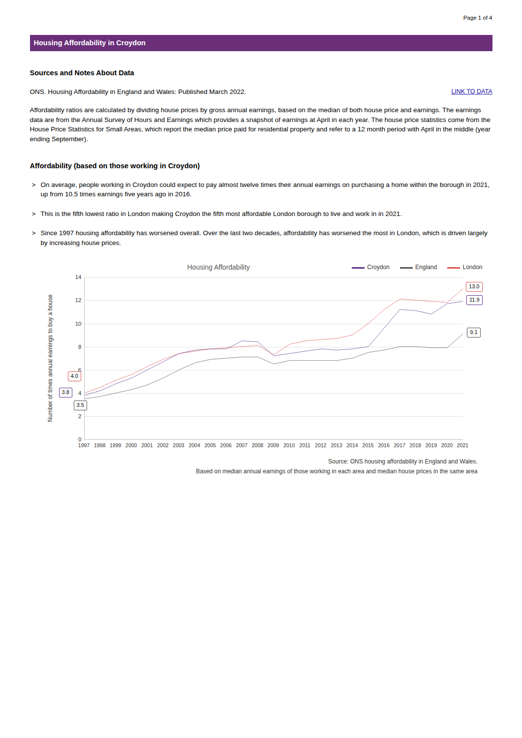Page 1 of 4
Housing Affordability in Croydon
Sources and Notes About Data
LINK TO DATA ONS. Housing Affordability in England and Wales: Published March 2022.
Affordability ratios are calculated by dividing house prices by gross annual earnings, based on the median of both house price and earnings. The earnings data are from the Annual Survey of Hours and Earnings which provides a snapshot of earnings at April in each year. The house price statistics come from the House Price Statistics for Small Areas, which report the median price paid for residential property and refer to a 12 month period with April in the middle (year ending September).
Affordability (based on those working in Croydon)
On average, people working in Croydon could expect to pay almost twelve times their annual earnings on purchasing a home within the borough in 2021, up from 10.5 times earnings five years ago in 2016.
This is the fifth lowest ratio in London making Croydon the fifth most affordable London borough to live and work in in 2021.
Since 1997 housing affordability has worsened overall. Over the last two decades, affordability has worsened the most in London, which is driven largely by increasing house prices.
Housing Affordability
Croydon England London
Number of times annual earnings to buy a house
14
12
10
8
6
4
2
0
4.0
3.8
3.5
13.0
11.9
9.1
1997 1998 1999 2000 2001 2002 2003 2004 2005 2006 2007 2008 2009 2010 2011 2012 2013 2014 2015 2016 2017 2018 2019 2020 2021
Source: ONS housing affordability in England and Wales.
Based on median annual earnings of those working in each area and median house prices in the same area